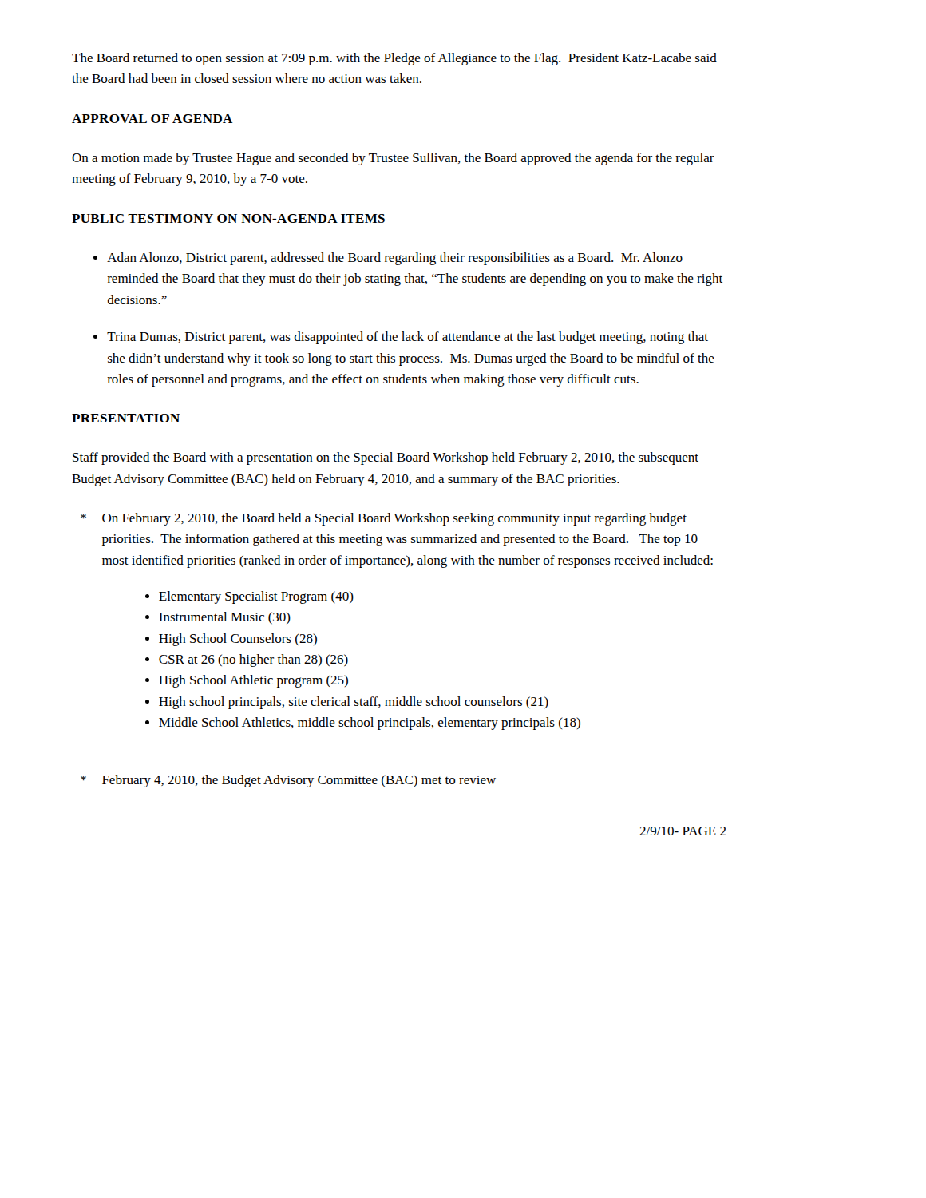The Board returned to open session at 7:09 p.m. with the Pledge of Allegiance to the Flag. President Katz-Lacabe said the Board had been in closed session where no action was taken.
APPROVAL OF AGENDA
On a motion made by Trustee Hague and seconded by Trustee Sullivan, the Board approved the agenda for the regular meeting of February 9, 2010, by a 7-0 vote.
PUBLIC TESTIMONY ON NON-AGENDA ITEMS
Adan Alonzo, District parent, addressed the Board regarding their responsibilities as a Board. Mr. Alonzo reminded the Board that they must do their job stating that, “The students are depending on you to make the right decisions.”
Trina Dumas, District parent, was disappointed of the lack of attendance at the last budget meeting, noting that she didn’t understand why it took so long to start this process. Ms. Dumas urged the Board to be mindful of the roles of personnel and programs, and the effect on students when making those very difficult cuts.
PRESENTATION
Staff provided the Board with a presentation on the Special Board Workshop held February 2, 2010, the subsequent Budget Advisory Committee (BAC) held on February 4, 2010, and a summary of the BAC priorities.
*
On February 2, 2010, the Board held a Special Board Workshop seeking community input regarding budget priorities. The information gathered at this meeting was summarized and presented to the Board. The top 10 most identified priorities (ranked in order of importance), along with the number of responses received included:
Elementary Specialist Program (40)
Instrumental Music (30)
High School Counselors (28)
CSR at 26 (no higher than 28) (26)
High School Athletic program (25)
High school principals, site clerical staff, middle school counselors (21)
Middle School Athletics, middle school principals, elementary principals (18)
*
February 4, 2010, the Budget Advisory Committee (BAC) met to review
2/9/10- PAGE 2